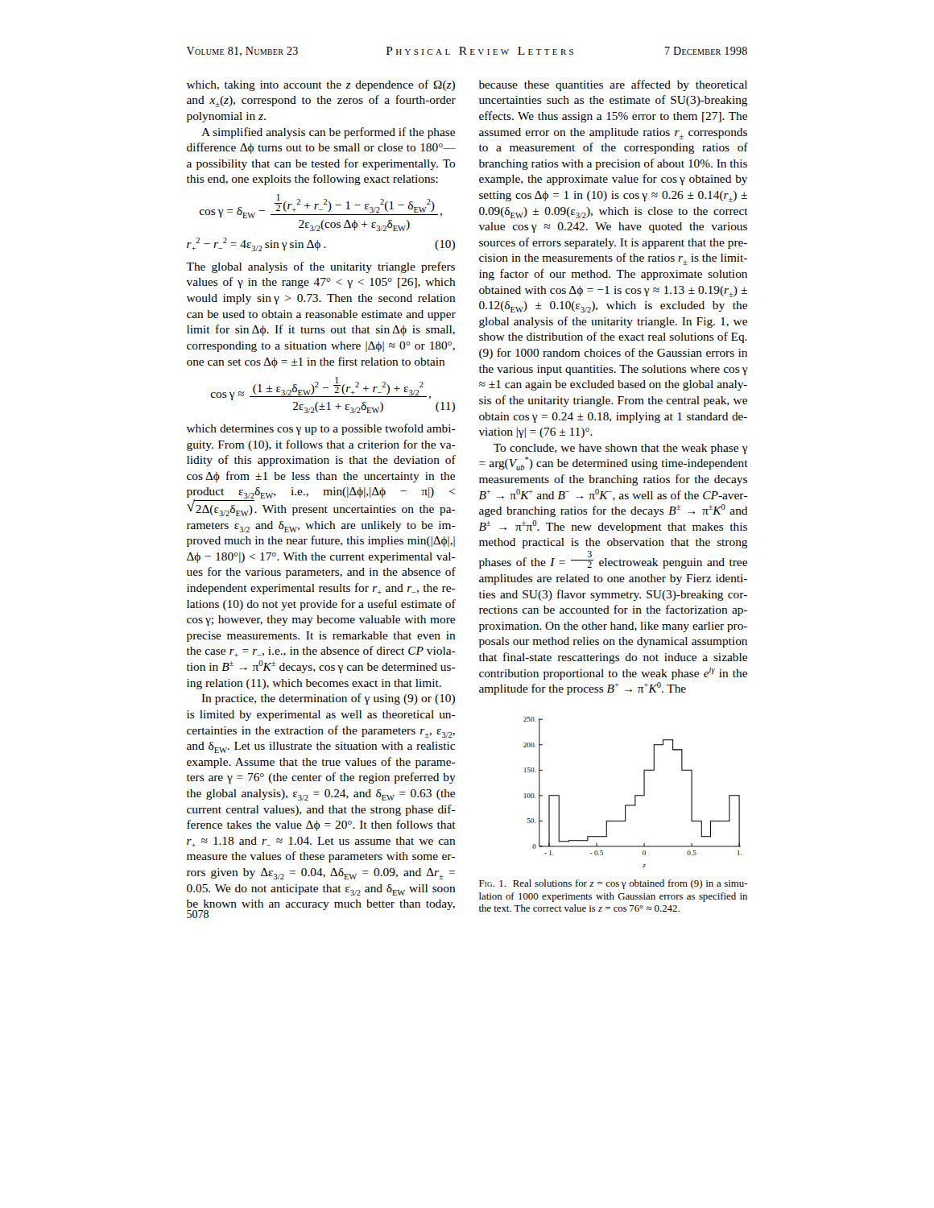Volume 81, Number 23 Physical Review Letters 7 December 1998
which, taking into account the z dependence of Ω(z) and x±(z), correspond to the zeros of a fourth-order polynomial in z.
A simplified analysis can be performed if the phase difference Δϕ turns out to be small or close to 180°—a possibility that can be tested for experimentally. To this end, one exploits the following exact relations:
cos γ = δEW − 12(r+2 + r−2) − 1 − ε3/22(1 − δEW2) 2ε3/2(cos Δϕ + ε3/2δEW) , r+2 − r−2 = 4ε3/2 sin γ sin Δϕ . (10)
The global analysis of the unitarity triangle prefers values of γ in the range 47° < γ < 105° [26], which would imply sin γ > 0.73. Then the second relation can be used to obtain a reasonable estimate and upper limit for sin Δϕ. If it turns out that sin Δϕ is small, corresponding to a situation where |Δϕ| ≈ 0° or 180°, one can set cos Δϕ = ±1 in the first relation to obtain
cos γ ≈ (1 ± ε3/2δEW)2 − 12(r+2 + r−2) + ε3/22 2ε3/2(±1 + ε3/2δEW) , (11)
which determines cos γ up to a possible twofold ambiguity. From (10), it follows that a criterion for the validity of this approximation is that the deviation of cos Δϕ from ±1 be less than the uncertainty in the product ε3/2δEW, i.e., min(|Δϕ|,|Δϕ − π|) < 2Δ(ε3/2δEW). With present uncertainties on the parameters ε3/2 and δEW, which are unlikely to be improved much in the near future, this implies min(|Δϕ|,|Δϕ − 180°|) < 17°. With the current experimental values for the various parameters, and in the absence of independent experimental results for r+ and r−, the relations (10) do not yet provide for a useful estimate of cos γ; however, they may become valuable with more precise measurements. It is remarkable that even in the case r+ = r−, i.e., in the absence of direct CP violation in B± → π0K± decays, cos γ can be determined using relation (11), which becomes exact in that limit.
In practice, the determination of γ using (9) or (10) is limited by experimental as well as theoretical uncertainties in the extraction of the parameters r±, ε3/2, and δEW. Let us illustrate the situation with a realistic example. Assume that the true values of the parameters are γ = 76° (the center of the region preferred by the global analysis), ε3/2 = 0.24, and δEW = 0.63 (the current central values), and that the strong phase difference takes the value Δϕ = 20°. It then follows that r+ ≈ 1.18 and r− ≈ 1.04. Let us assume that we can measure the values of these parameters with some errors given by Δε3/2 = 0.04, ΔδEW = 0.09, and Δr± = 0.05. We do not anticipate that ε3/2 and δEW will soon be known with an accuracy much better than today, because these quantities are affected by theoretical uncertainties such as the estimate of SU(3)-breaking effects. We thus assign a 15% error to them [27]. The assumed error on the amplitude ratios r± corresponds to a measurement of the corresponding ratios of branching ratios with a precision of about 10%. In this example, the approximate value for cos γ obtained by setting cos Δϕ = 1 in (10) is cos γ ≈ 0.26 ± 0.14(r±) ± 0.09(δEW) ± 0.09(ε3/2), which is close to the correct value cos γ ≈ 0.242. We have quoted the various sources of errors separately. It is apparent that the precision in the measurements of the ratios r± is the limiting factor of our method. The approximate solution obtained with cos Δϕ = −1 is cos γ ≈ 1.13 ± 0.19(r±) ± 0.12(δEW) ± 0.10(ε3/2), which is excluded by the global analysis of the unitarity triangle. In Fig. 1, we show the distribution of the exact real solutions of Eq. (9) for 1000 random choices of the Gaussian errors in the various input quantities. The solutions where cos γ ≈ ±1 can again be excluded based on the global analysis of the unitarity triangle. From the central peak, we obtain cos γ = 0.24 ± 0.18, implying at 1 standard deviation |γ| = (76 ± 11)°.
To conclude, we have shown that the weak phase γ = arg(Vub*) can be determined using time-independent measurements of the branching ratios for the decays B+ → π0K+ and B− → π0K−, as well as of the CP-averaged branching ratios for the decays B± → π±K0 and B± → π±π0. The new development that makes this method practical is the observation that the strong phases of the I = 32 electroweak penguin and tree amplitudes are related to one another by Fierz identities and SU(3) flavor symmetry. SU(3)-breaking corrections can be accounted for in the factorization approximation. On the other hand, like many earlier proposals our method relies on the dynamical assumption that final-state rescatterings do not induce a sizable contribution proportional to the weak phase eiγ in the amplitude for the process B+ → π+K0. The
0 50. 100. 150. 200. 250. - 1. - 0.5 0 0.5 1. z
Fig. 1. Real solutions for z = cos γ obtained from (9) in a simulation of 1000 experiments with Gaussian errors as specified in the text. The correct value is z = cos 76° ≈ 0.242.
5078